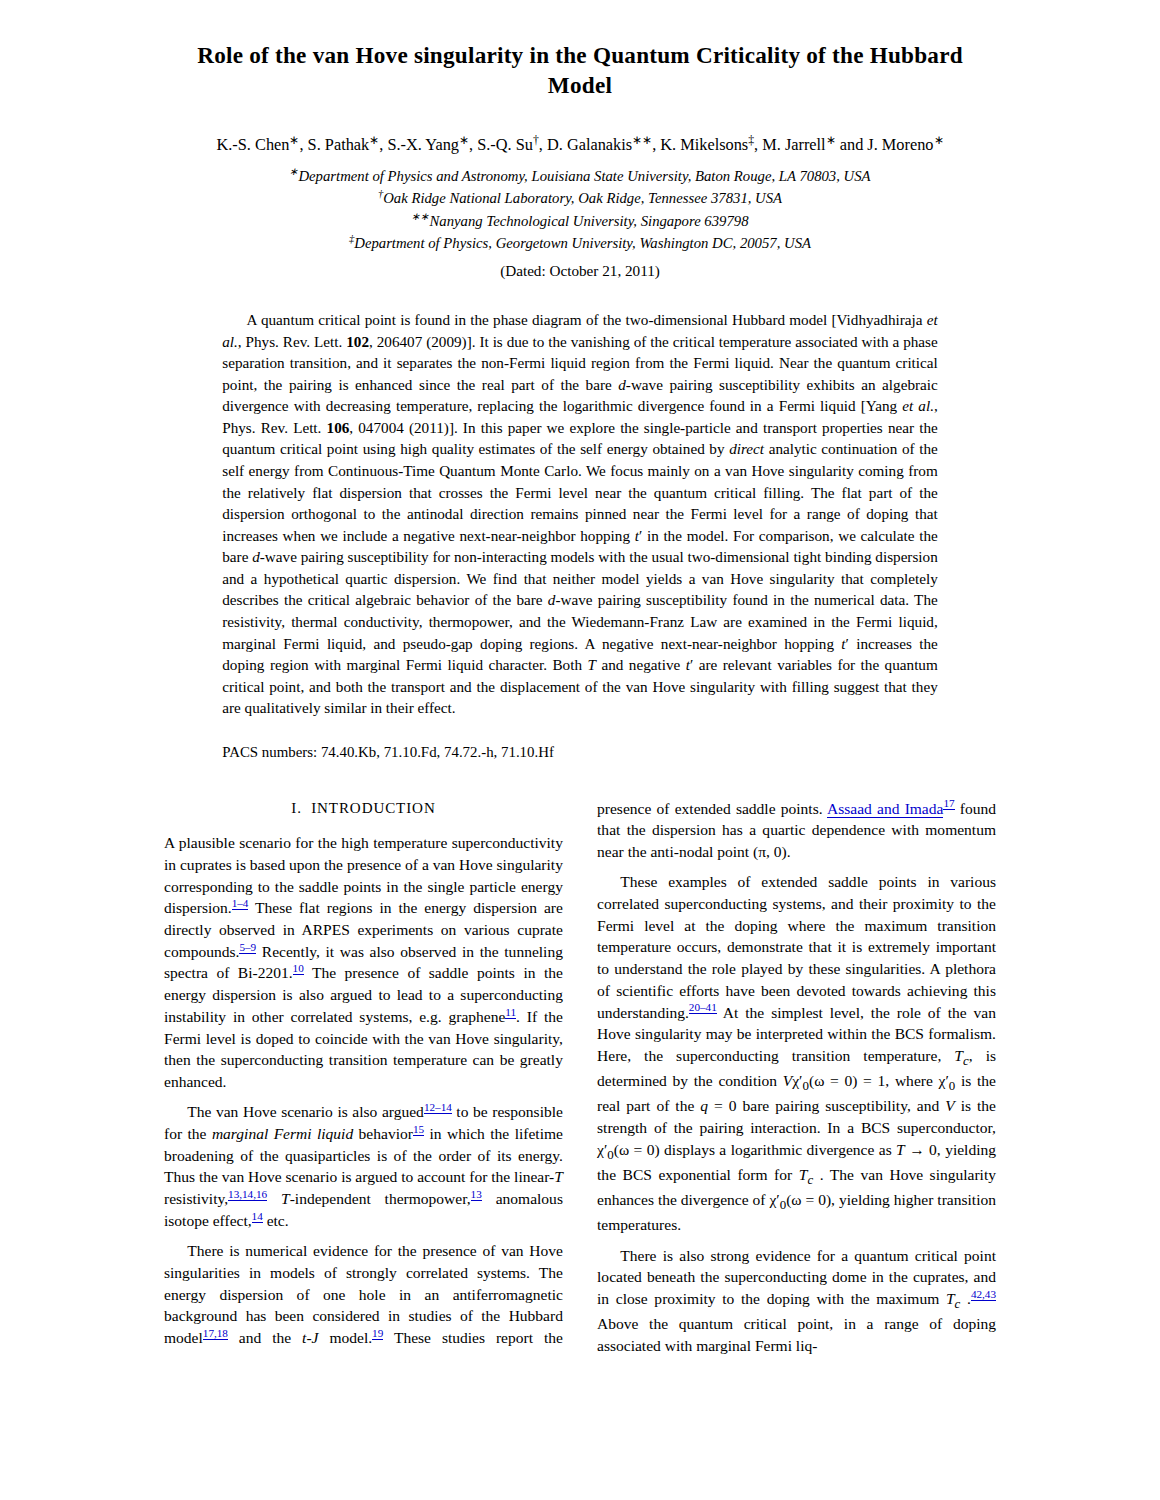Role of the van Hove singularity in the Quantum Criticality of the Hubbard Model
K.-S. Chen∗, S. Pathak∗, S.-X. Yang∗, S.-Q. Su†, D. Galanakis∗∗, K. Mikelsons‡, M. Jarrell∗ and J. Moreno∗
∗Department of Physics and Astronomy, Louisiana State University, Baton Rouge, LA 70803, USA †Oak Ridge National Laboratory, Oak Ridge, Tennessee 37831, USA ∗∗Nanyang Technological University, Singapore 639798 ‡Department of Physics, Georgetown University, Washington DC, 20057, USA
(Dated: October 21, 2011)
A quantum critical point is found in the phase diagram of the two-dimensional Hubbard model [Vidhyadhiraja et al., Phys. Rev. Lett. 102, 206407 (2009)]. It is due to the vanishing of the critical temperature associated with a phase separation transition, and it separates the non-Fermi liquid region from the Fermi liquid. Near the quantum critical point, the pairing is enhanced since the real part of the bare d-wave pairing susceptibility exhibits an algebraic divergence with decreasing temperature, replacing the logarithmic divergence found in a Fermi liquid [Yang et al., Phys. Rev. Lett. 106, 047004 (2011)]. In this paper we explore the single-particle and transport properties near the quantum critical point using high quality estimates of the self energy obtained by direct analytic continuation of the self energy from Continuous-Time Quantum Monte Carlo. We focus mainly on a van Hove singularity coming from the relatively flat dispersion that crosses the Fermi level near the quantum critical filling. The flat part of the dispersion orthogonal to the antinodal direction remains pinned near the Fermi level for a range of doping that increases when we include a negative next-near-neighbor hopping t′ in the model. For comparison, we calculate the bare d-wave pairing susceptibility for non-interacting models with the usual two-dimensional tight binding dispersion and a hypothetical quartic dispersion. We find that neither model yields a van Hove singularity that completely describes the critical algebraic behavior of the bare d-wave pairing susceptibility found in the numerical data. The resistivity, thermal conductivity, thermopower, and the Wiedemann-Franz Law are examined in the Fermi liquid, marginal Fermi liquid, and pseudo-gap doping regions. A negative next-near-neighbor hopping t′ increases the doping region with marginal Fermi liquid character. Both T and negative t′ are relevant variables for the quantum critical point, and both the transport and the displacement of the van Hove singularity with filling suggest that they are qualitatively similar in their effect.
PACS numbers: 74.40.Kb, 71.10.Fd, 74.72.-h, 71.10.Hf
I. Introduction
A plausible scenario for the high temperature superconductivity in cuprates is based upon the presence of a van Hove singularity corresponding to the saddle points in the single particle energy dispersion.1–4 These flat regions in the energy dispersion are directly observed in ARPES experiments on various cuprate compounds.5–9 Recently, it was also observed in the tunneling spectra of Bi-2201.10 The presence of saddle points in the energy dispersion is also argued to lead to a superconducting instability in other correlated systems, e.g. graphene11. If the Fermi level is doped to coincide with the van Hove singularity, then the superconducting transition temperature can be greatly enhanced.
The van Hove scenario is also argued12–14 to be responsible for the marginal Fermi liquid behavior15 in which the lifetime broadening of the quasiparticles is of the order of its energy. Thus the van Hove scenario is argued to account for the linear-T resistivity,13,14,16 T-independent thermopower,13 anomalous isotope effect,14 etc.
There is numerical evidence for the presence of van Hove singularities in models of strongly correlated systems. The energy dispersion of one hole in an antiferromagnetic background has been considered in studies of the Hubbard model17,18 and the t-J model.19 These studies report the presence of extended saddle points. Assaad and Imada17 found that the dispersion has a quartic dependence with momentum near the anti-nodal point (π, 0).
These examples of extended saddle points in various correlated superconducting systems, and their proximity to the Fermi level at the doping where the maximum transition temperature occurs, demonstrate that it is extremely important to understand the role played by these singularities. A plethora of scientific efforts have been devoted towards achieving this understanding.20–41 At the simplest level, the role of the van Hove singularity may be interpreted within the BCS formalism. Here, the superconducting transition temperature, Tc, is determined by the condition Vχ′0(ω = 0) = 1, where χ′0 is the real part of the q = 0 bare pairing susceptibility, and V is the strength of the pairing interaction. In a BCS superconductor, χ′0(ω = 0) displays a logarithmic divergence as T → 0, yielding the BCS exponential form for Tc . The van Hove singularity enhances the divergence of χ′0(ω = 0), yielding higher transition temperatures.
There is also strong evidence for a quantum critical point located beneath the superconducting dome in the cuprates, and in close proximity to the doping with the maximum Tc .42,43 Above the quantum critical point, in a range of doping associated with marginal Fermi liq-